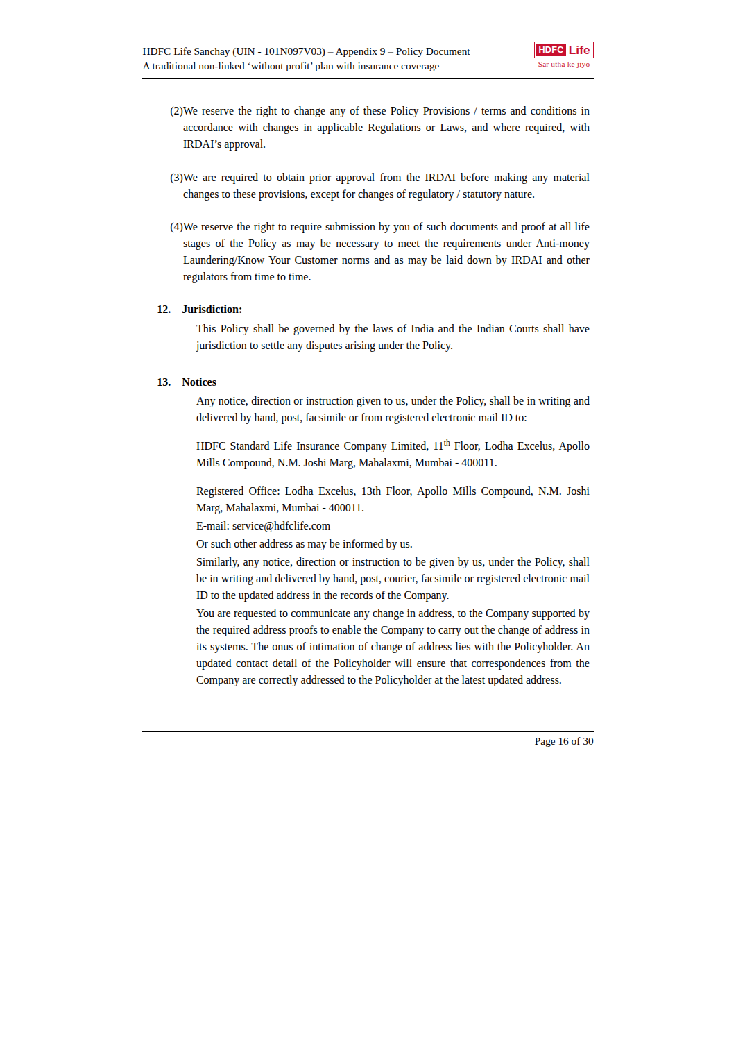HDFC Life Sanchay (UIN - 101N097V03) – Appendix 9 – Policy Document
A traditional non-linked ‘without profit’ plan with insurance coverage
HDFC Life
Sar utha ke jiyo
(2)
We reserve the right to change any of these Policy Provisions / terms and conditions in accordance with changes in applicable Regulations or Laws, and where required, with IRDAI’s approval.
(3)
We are required to obtain prior approval from the IRDAI before making any material changes to these provisions, except for changes of regulatory / statutory nature.
(4)
We reserve the right to require submission by you of such documents and proof at all life stages of the Policy as may be necessary to meet the requirements under Anti-money Laundering/Know Your Customer norms and as may be laid down by IRDAI and other regulators from time to time.
12.
Jurisdiction:
This Policy shall be governed by the laws of India and the Indian Courts shall have jurisdiction to settle any disputes arising under the Policy.
13.
Notices
Any notice, direction or instruction given to us, under the Policy, shall be in writing and delivered by hand, post, facsimile or from registered electronic mail ID to:
HDFC Standard Life Insurance Company Limited, 11th Floor, Lodha Excelus, Apollo Mills Compound, N.M. Joshi Marg, Mahalaxmi, Mumbai - 400011.
Registered Office: Lodha Excelus, 13th Floor, Apollo Mills Compound, N.M. Joshi Marg, Mahalaxmi, Mumbai - 400011.
E-mail: service@hdfclife.com
Or such other address as may be informed by us.
Similarly, any notice, direction or instruction to be given by us, under the Policy, shall be in writing and delivered by hand, post, courier, facsimile or registered electronic mail ID to the updated address in the records of the Company.
You are requested to communicate any change in address, to the Company supported by the required address proofs to enable the Company to carry out the change of address in its systems. The onus of intimation of change of address lies with the Policyholder. An updated contact detail of the Policyholder will ensure that correspondences from the Company are correctly addressed to the Policyholder at the latest updated address.
Page 16 of 30